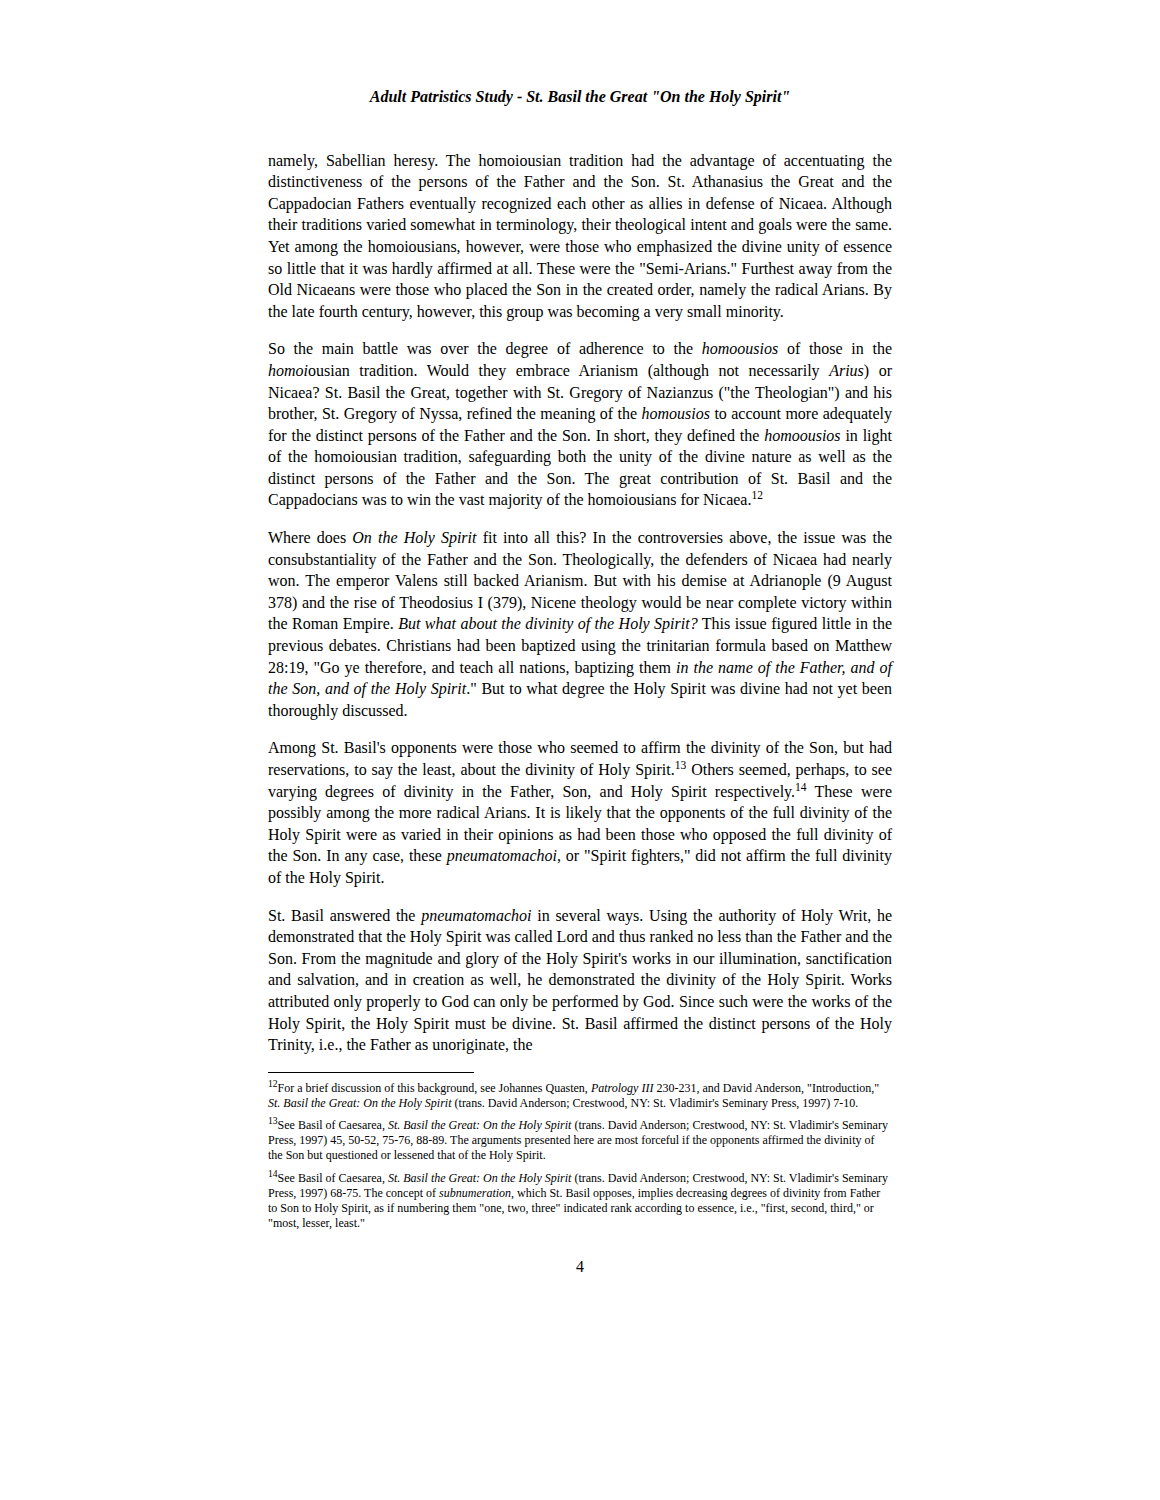Adult Patristics Study - St. Basil the Great "On the Holy Spirit"
namely, Sabellian heresy. The homoiousian tradition had the advantage of accentuating the distinctiveness of the persons of the Father and the Son. St. Athanasius the Great and the Cappadocian Fathers eventually recognized each other as allies in defense of Nicaea. Although their traditions varied somewhat in terminology, their theological intent and goals were the same. Yet among the homoiousians, however, were those who emphasized the divine unity of essence so little that it was hardly affirmed at all. These were the "Semi-Arians." Furthest away from the Old Nicaeans were those who placed the Son in the created order, namely the radical Arians. By the late fourth century, however, this group was becoming a very small minority.
So the main battle was over the degree of adherence to the homoousios of those in the homoiousian tradition. Would they embrace Arianism (although not necessarily Arius) or Nicaea? St. Basil the Great, together with St. Gregory of Nazianzus ("the Theologian") and his brother, St. Gregory of Nyssa, refined the meaning of the homousios to account more adequately for the distinct persons of the Father and the Son. In short, they defined the homoousios in light of the homoiousian tradition, safeguarding both the unity of the divine nature as well as the distinct persons of the Father and the Son. The great contribution of St. Basil and the Cappadocians was to win the vast majority of the homoiousians for Nicaea.12
Where does On the Holy Spirit fit into all this? In the controversies above, the issue was the consubstantiality of the Father and the Son. Theologically, the defenders of Nicaea had nearly won. The emperor Valens still backed Arianism. But with his demise at Adrianople (9 August 378) and the rise of Theodosius I (379), Nicene theology would be near complete victory within the Roman Empire. But what about the divinity of the Holy Spirit? This issue figured little in the previous debates. Christians had been baptized using the trinitarian formula based on Matthew 28:19, "Go ye therefore, and teach all nations, baptizing them in the name of the Father, and of the Son, and of the Holy Spirit." But to what degree the Holy Spirit was divine had not yet been thoroughly discussed.
Among St. Basil's opponents were those who seemed to affirm the divinity of the Son, but had reservations, to say the least, about the divinity of Holy Spirit.13 Others seemed, perhaps, to see varying degrees of divinity in the Father, Son, and Holy Spirit respectively.14 These were possibly among the more radical Arians. It is likely that the opponents of the full divinity of the Holy Spirit were as varied in their opinions as had been those who opposed the full divinity of the Son. In any case, these pneumatomachoi, or "Spirit fighters," did not affirm the full divinity of the Holy Spirit.
St. Basil answered the pneumatomachoi in several ways. Using the authority of Holy Writ, he demonstrated that the Holy Spirit was called Lord and thus ranked no less than the Father and the Son. From the magnitude and glory of the Holy Spirit's works in our illumination, sanctification and salvation, and in creation as well, he demonstrated the divinity of the Holy Spirit. Works attributed only properly to God can only be performed by God. Since such were the works of the Holy Spirit, the Holy Spirit must be divine. St. Basil affirmed the distinct persons of the Holy Trinity, i.e., the Father as unoriginate, the
12 For a brief discussion of this background, see Johannes Quasten, Patrology III 230-231, and David Anderson, "Introduction," St. Basil the Great: On the Holy Spirit (trans. David Anderson; Crestwood, NY: St. Vladimir's Seminary Press, 1997) 7-10.
13 See Basil of Caesarea, St. Basil the Great: On the Holy Spirit (trans. David Anderson; Crestwood, NY: St. Vladimir's Seminary Press, 1997) 45, 50-52, 75-76, 88-89. The arguments presented here are most forceful if the opponents affirmed the divinity of the Son but questioned or lessened that of the Holy Spirit.
14 See Basil of Caesarea, St. Basil the Great: On the Holy Spirit (trans. David Anderson; Crestwood, NY: St. Vladimir's Seminary Press, 1997) 68-75. The concept of subnumeration, which St. Basil opposes, implies decreasing degrees of divinity from Father to Son to Holy Spirit, as if numbering them "one, two, three" indicated rank according to essence, i.e., "first, second, third," or "most, lesser, least."
4